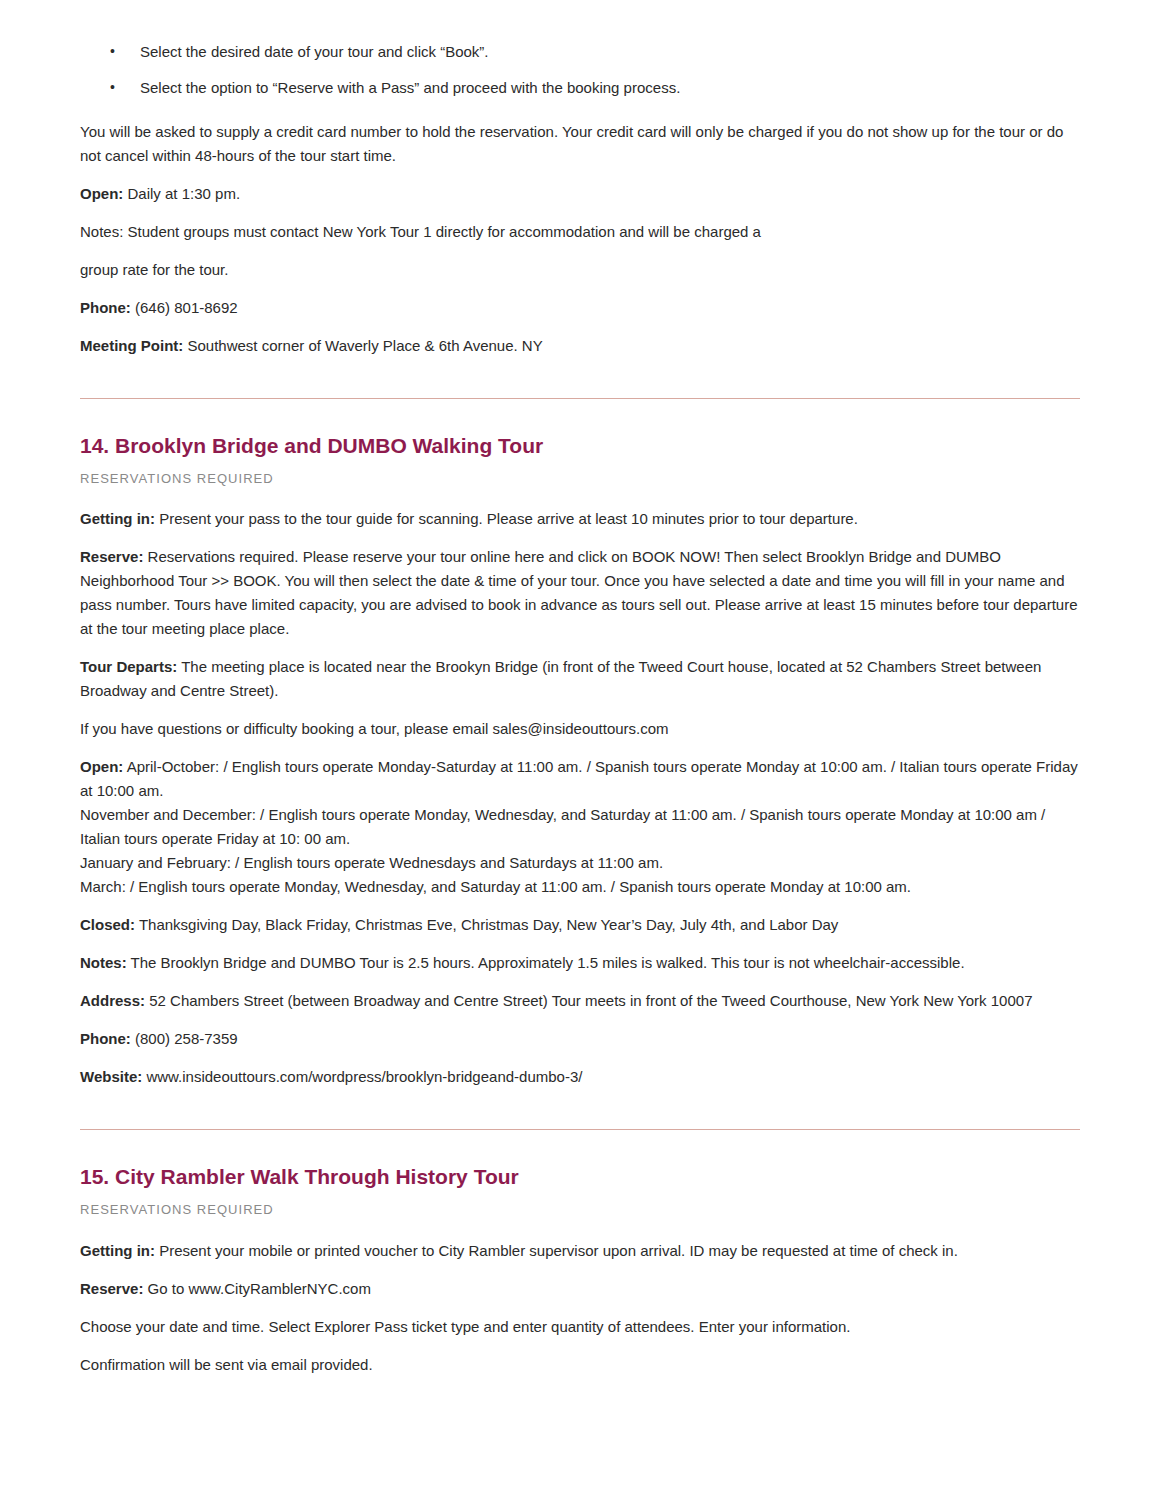Select the desired date of your tour and click “Book”.
Select the option to “Reserve with a Pass” and proceed with the booking process.
You will be asked to supply a credit card number to hold the reservation. Your credit card will only be charged if you do not show up for the tour or do not cancel within 48-hours of the tour start time.
Open: Daily at 1:30 pm.
Notes: Student groups must contact New York Tour 1 directly for accommodation and will be charged a
group rate for the tour.
Phone: (646) 801-8692
Meeting Point: Southwest corner of Waverly Place & 6th Avenue. NY
14. Brooklyn Bridge and DUMBO Walking Tour
RESERVATIONS REQUIRED
Getting in: Present your pass to the tour guide for scanning. Please arrive at least 10 minutes prior to tour departure.
Reserve: Reservations required. Please reserve your tour online here and click on BOOK NOW! Then select Brooklyn Bridge and DUMBO Neighborhood Tour >> BOOK. You will then select the date & time of your tour. Once you have selected a date and time you will fill in your name and pass number. Tours have limited capacity, you are advised to book in advance as tours sell out. Please arrive at least 15 minutes before tour departure at the tour meeting place place.
Tour Departs: The meeting place is located near the Brookyn Bridge (in front of the Tweed Court house, located at 52 Chambers Street between Broadway and Centre Street).
If you have questions or difficulty booking a tour, please email sales@insideouttours.com
Open: April-October: / English tours operate Monday-Saturday at 11:00 am. / Spanish tours operate Monday at 10:00 am. / Italian tours operate Friday at 10:00 am.
November and December: / English tours operate Monday, Wednesday, and Saturday at 11:00 am. / Spanish tours operate Monday at 10:00 am / Italian tours operate Friday at 10: 00 am.
January and February: / English tours operate Wednesdays and Saturdays at 11:00 am.
March: / English tours operate Monday, Wednesday, and Saturday at 11:00 am. / Spanish tours operate Monday at 10:00 am.
Closed: Thanksgiving Day, Black Friday, Christmas Eve, Christmas Day, New Year’s Day, July 4th, and Labor Day
Notes: The Brooklyn Bridge and DUMBO Tour is 2.5 hours. Approximately 1.5 miles is walked. This tour is not wheelchair-accessible.
Address: 52 Chambers Street (between Broadway and Centre Street) Tour meets in front of the Tweed Courthouse, New York New York 10007
Phone: (800) 258-7359
Website: www.insideouttours.com/wordpress/brooklyn-bridgeand-dumbo-3/
15. City Rambler Walk Through History Tour
RESERVATIONS REQUIRED
Getting in: Present your mobile or printed voucher to City Rambler supervisor upon arrival. ID may be requested at time of check in.
Reserve: Go to www.CityRamblerNYC.com
Choose your date and time. Select Explorer Pass ticket type and enter quantity of attendees. Enter your information.
Confirmation will be sent via email provided.